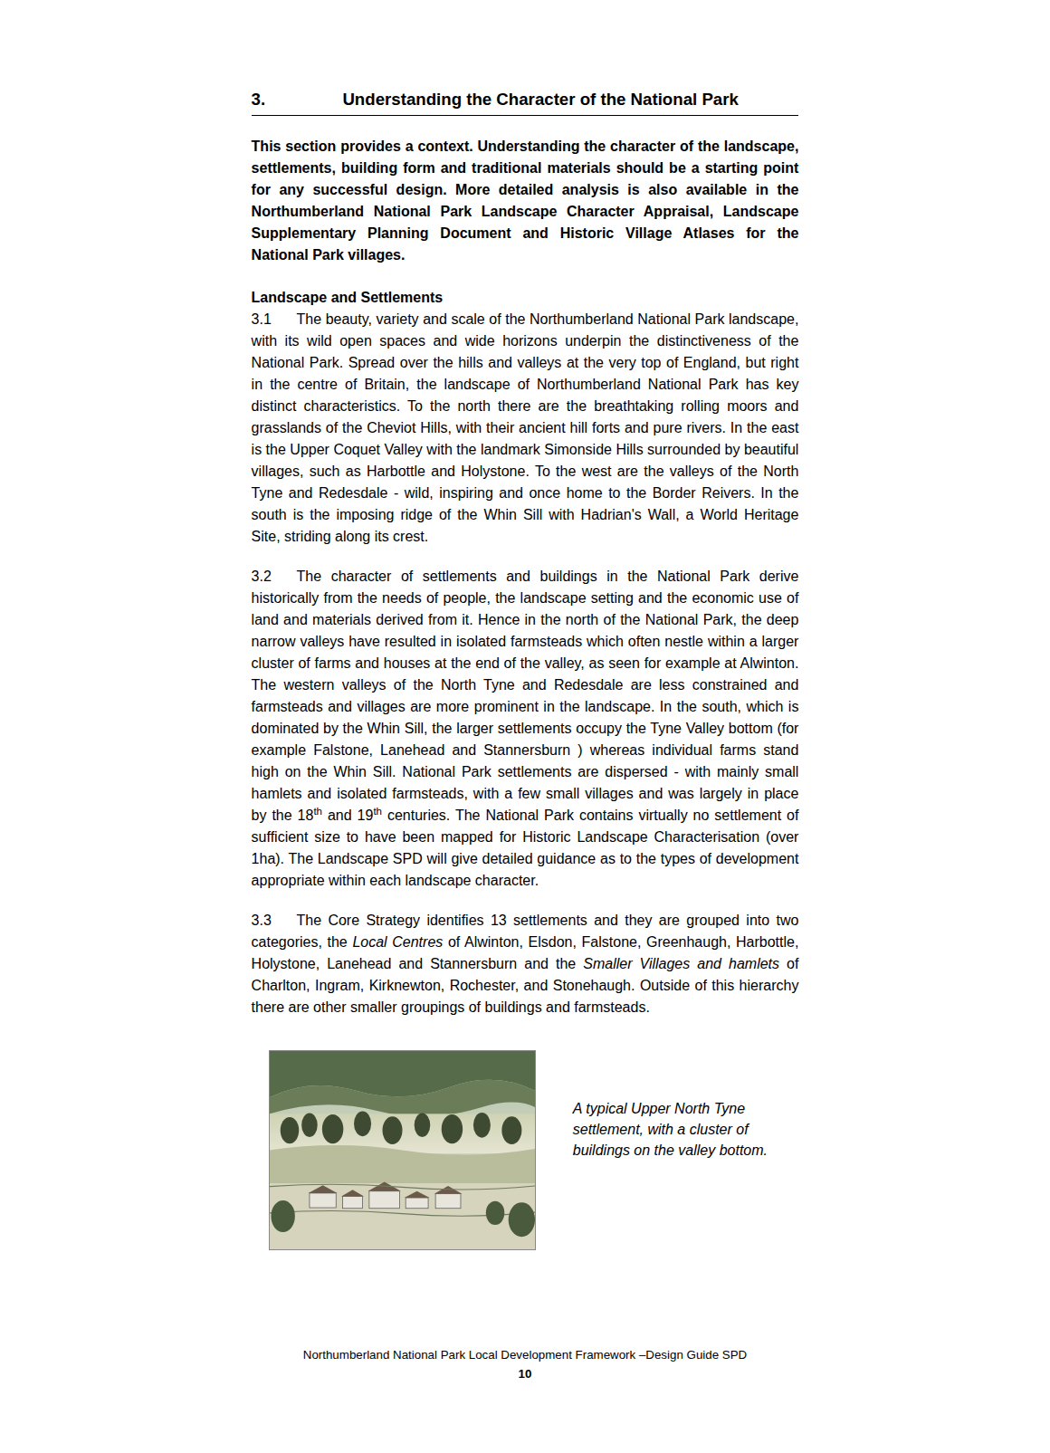3. Understanding the Character of the National Park
This section provides a context. Understanding the character of the landscape, settlements, building form and traditional materials should be a starting point for any successful design. More detailed analysis is also available in the Northumberland National Park Landscape Character Appraisal, Landscape Supplementary Planning Document and Historic Village Atlases for the National Park villages.
Landscape and Settlements
3.1 The beauty, variety and scale of the Northumberland National Park landscape, with its wild open spaces and wide horizons underpin the distinctiveness of the National Park. Spread over the hills and valleys at the very top of England, but right in the centre of Britain, the landscape of Northumberland National Park has key distinct characteristics. To the north there are the breathtaking rolling moors and grasslands of the Cheviot Hills, with their ancient hill forts and pure rivers. In the east is the Upper Coquet Valley with the landmark Simonside Hills surrounded by beautiful villages, such as Harbottle and Holystone. To the west are the valleys of the North Tyne and Redesdale - wild, inspiring and once home to the Border Reivers. In the south is the imposing ridge of the Whin Sill with Hadrian's Wall, a World Heritage Site, striding along its crest.
3.2 The character of settlements and buildings in the National Park derive historically from the needs of people, the landscape setting and the economic use of land and materials derived from it. Hence in the north of the National Park, the deep narrow valleys have resulted in isolated farmsteads which often nestle within a larger cluster of farms and houses at the end of the valley, as seen for example at Alwinton. The western valleys of the North Tyne and Redesdale are less constrained and farmsteads and villages are more prominent in the landscape. In the south, which is dominated by the Whin Sill, the larger settlements occupy the Tyne Valley bottom (for example Falstone, Lanehead and Stannersburn ) whereas individual farms stand high on the Whin Sill. National Park settlements are dispersed - with mainly small hamlets and isolated farmsteads, with a few small villages and was largely in place by the 18th and 19th centuries. The National Park contains virtually no settlement of sufficient size to have been mapped for Historic Landscape Characterisation (over 1ha). The Landscape SPD will give detailed guidance as to the types of development appropriate within each landscape character.
3.3 The Core Strategy identifies 13 settlements and they are grouped into two categories, the Local Centres of Alwinton, Elsdon, Falstone, Greenhaugh, Harbottle, Holystone, Lanehead and Stannersburn and the Smaller Villages and hamlets of Charlton, Ingram, Kirknewton, Rochester, and Stonehaugh. Outside of this hierarchy there are other smaller groupings of buildings and farmsteads.
A typical Upper North Tyne settlement, with a cluster of buildings on the valley bottom.
Northumberland National Park Local Development Framework –Design Guide SPD
10